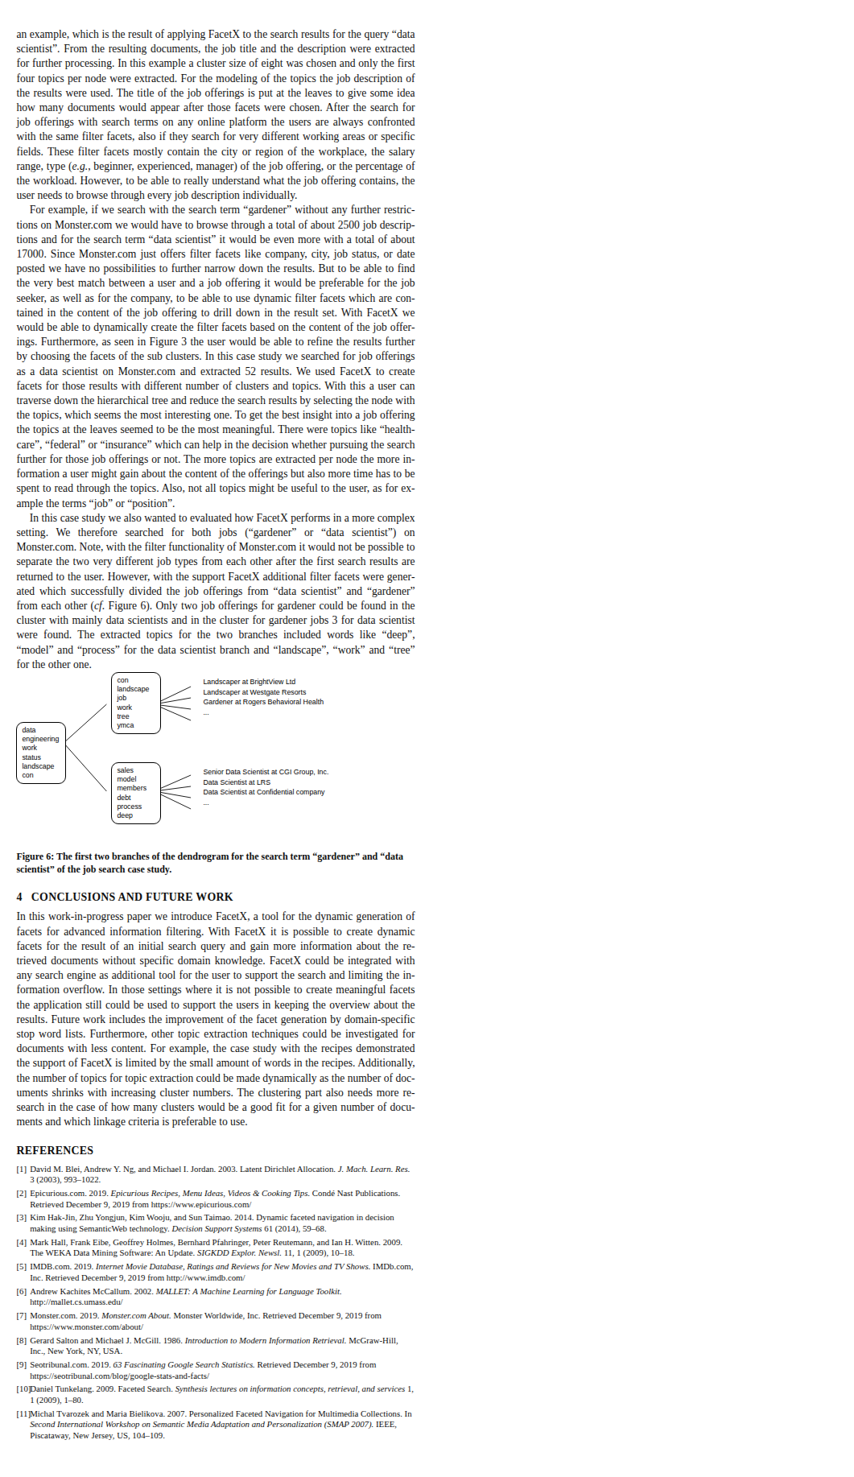an example, which is the result of applying FacetX to the search results for the query “data scientist”. From the resulting documents, the job title and the description were extracted for further processing. In this example a cluster size of eight was chosen and only the first four topics per node were extracted. For the modeling of the topics the job description of the results were used. The title of the job offerings is put at the leaves to give some idea how many documents would appear after those facets were chosen. After the search for job offerings with search terms on any online platform the users are always confronted with the same filter facets, also if they search for very different working areas or specific fields. These filter facets mostly contain the city or region of the workplace, the salary range, type (e.g., beginner, experienced, manager) of the job offering, or the percentage of the workload. However, to be able to really understand what the job offering contains, the user needs to browse through every job description individually.
For example, if we search with the search term “gardener” without any further restrictions on Monster.com we would have to browse through a total of about 2500 job descriptions and for the search term “data scientist” it would be even more with a total of about 17000. Since Monster.com just offers filter facets like company, city, job status, or date posted we have no possibilities to further narrow down the results. But to be able to find the very best match between a user and a job offering it would be preferable for the job seeker, as well as for the company, to be able to use dynamic filter facets which are contained in the content of the job offering to drill down in the result set. With FacetX we would be able to dynamically create the filter facets based on the content of the job offerings. Furthermore, as seen in Figure 3 the user would be able to refine the results further by choosing the facets of the sub clusters. In this case study we searched for job offerings as a data scientist on Monster.com and extracted 52 results. We used FacetX to create facets for those results with different number of clusters and topics. With this a user can traverse down the hierarchical tree and reduce the search results by selecting the node with the topics, which seems the most interesting one. To get the best insight into a job offering the topics at the leaves seemed to be the most meaningful. There were topics like “healthcare”, “federal” or “insurance” which can help in the decision whether pursuing the search further for those job offerings or not. The more topics are extracted per node the more information a user might gain about the content of the offerings but also more time has to be spent to read through the topics. Also, not all topics might be useful to the user, as for example the terms “job” or “position”.
In this case study we also wanted to evaluated how FacetX performs in a more complex setting. We therefore searched for both jobs (“gardener” or “data scientist”) on Monster.com. Note, with the filter functionality of Monster.com it would not be possible to separate the two very different job types from each other after the first search results are returned to the user. However, with the support FacetX additional filter facets were generated which successfully divided the job offerings from “data scientist” and “gardener” from each other (cf. Figure 6). Only two job offerings for gardener could be found in the cluster with mainly data scientists and in the cluster for gardener jobs 3 for data scientist were found. The extracted topics for the two branches included words like “deep”, “model” and “process” for the data scientist branch and “landscape”, “work” and “tree” for the other one.
data
engineering
work
status
landscape
con
con
landscape
job
work
tree
ymca
sales
model
members
debt
process
deep
Landscaper at BrightView Ltd
Landscaper at Westgate Resorts
Gardener at Rogers Behavioral Health
...
Senior Data Scientist at CGI Group, Inc.
Data Scientist at LRS
Data Scientist at Confidential company
...
Figure 6: The first two branches of the dendrogram for the search term “gardener” and “data scientist” of the job search case study.
4 Conclusions and Future Work
In this work-in-progress paper we introduce FacetX, a tool for the dynamic generation of facets for advanced information filtering. With FacetX it is possible to create dynamic facets for the result of an initial search query and gain more information about the retrieved documents without specific domain knowledge. FacetX could be integrated with any search engine as additional tool for the user to support the search and limiting the information overflow. In those settings where it is not possible to create meaningful facets the application still could be used to support the users in keeping the overview about the results. Future work includes the improvement of the facet generation by domain-specific stop word lists. Furthermore, other topic extraction techniques could be investigated for documents with less content. For example, the case study with the recipes demonstrated the support of FacetX is limited by the small amount of words in the recipes. Additionally, the number of topics for topic extraction could be made dynamically as the number of documents shrinks with increasing cluster numbers. The clustering part also needs more research in the case of how many clusters would be a good fit for a given number of documents and which linkage criteria is preferable to use.
References
David M. Blei, Andrew Y. Ng, and Michael I. Jordan. 2003. Latent Dirichlet Allocation. J. Mach. Learn. Res. 3 (2003), 993–1022.
Epicurious.com. 2019. Epicurious Recipes, Menu Ideas, Videos & Cooking Tips. Condé Nast Publications. Retrieved December 9, 2019 from https://www.epicurious.com/
Kim Hak-Jin, Zhu Yongjun, Kim Wooju, and Sun Taimao. 2014. Dynamic faceted navigation in decision making using SemanticWeb technology. Decision Support Systems 61 (2014), 59–68.
Mark Hall, Frank Eibe, Geoffrey Holmes, Bernhard Pfahringer, Peter Reutemann, and Ian H. Witten. 2009. The WEKA Data Mining Software: An Update. SIGKDD Explor. Newsl. 11, 1 (2009), 10–18.
IMDB.com. 2019. Internet Movie Database, Ratings and Reviews for New Movies and TV Shows. IMDb.com, Inc. Retrieved December 9, 2019 from http://www.imdb.com/
Andrew Kachites McCallum. 2002. MALLET: A Machine Learning for Language Toolkit. http://mallet.cs.umass.edu/
Monster.com. 2019. Monster.com About. Monster Worldwide, Inc. Retrieved December 9, 2019 from https://www.monster.com/about/
Gerard Salton and Michael J. McGill. 1986. Introduction to Modern Information Retrieval. McGraw-Hill, Inc., New York, NY, USA.
Seotribunal.com. 2019. 63 Fascinating Google Search Statistics. Retrieved December 9, 2019 from https://seotribunal.com/blog/google-stats-and-facts/
Daniel Tunkelang. 2009. Faceted Search. Synthesis lectures on information concepts, retrieval, and services 1, 1 (2009), 1–80.
Michal Tvarozek and Maria Bielikova. 2007. Personalized Faceted Navigation for Multimedia Collections. In Second International Workshop on Semantic Media Adaptation and Personalization (SMAP 2007). IEEE, Piscataway, New Jersey, US, 104–109.